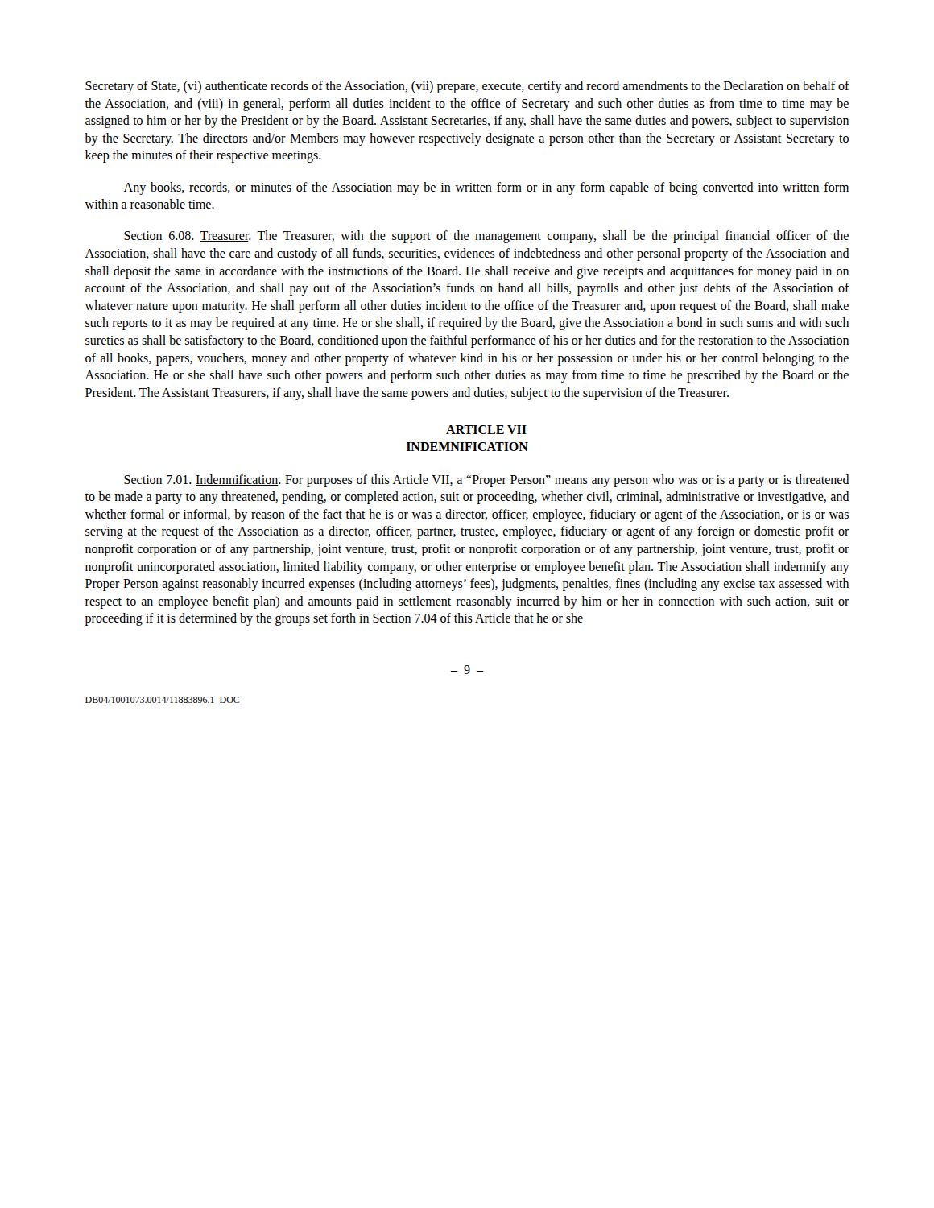Secretary of State, (vi) authenticate records of the Association, (vii) prepare, execute, certify and record amendments to the Declaration on behalf of the Association, and (viii) in general, perform all duties incident to the office of Secretary and such other duties as from time to time may be assigned to him or her by the President or by the Board. Assistant Secretaries, if any, shall have the same duties and powers, subject to supervision by the Secretary. The directors and/or Members may however respectively designate a person other than the Secretary or Assistant Secretary to keep the minutes of their respective meetings.
Any books, records, or minutes of the Association may be in written form or in any form capable of being converted into written form within a reasonable time.
Section 6.08. Treasurer. The Treasurer, with the support of the management company, shall be the principal financial officer of the Association, shall have the care and custody of all funds, securities, evidences of indebtedness and other personal property of the Association and shall deposit the same in accordance with the instructions of the Board. He shall receive and give receipts and acquittances for money paid in on account of the Association, and shall pay out of the Association’s funds on hand all bills, payrolls and other just debts of the Association of whatever nature upon maturity. He shall perform all other duties incident to the office of the Treasurer and, upon request of the Board, shall make such reports to it as may be required at any time. He or she shall, if required by the Board, give the Association a bond in such sums and with such sureties as shall be satisfactory to the Board, conditioned upon the faithful performance of his or her duties and for the restoration to the Association of all books, papers, vouchers, money and other property of whatever kind in his or her possession or under his or her control belonging to the Association. He or she shall have such other powers and perform such other duties as may from time to time be prescribed by the Board or the President. The Assistant Treasurers, if any, shall have the same powers and duties, subject to the supervision of the Treasurer.
ARTICLE VII
INDEMNIFICATION
Section 7.01. Indemnification. For purposes of this Article VII, a “Proper Person” means any person who was or is a party or is threatened to be made a party to any threatened, pending, or completed action, suit or proceeding, whether civil, criminal, administrative or investigative, and whether formal or informal, by reason of the fact that he is or was a director, officer, employee, fiduciary or agent of the Association, or is or was serving at the request of the Association as a director, officer, partner, trustee, employee, fiduciary or agent of any foreign or domestic profit or nonprofit corporation or of any partnership, joint venture, trust, profit or nonprofit corporation or of any partnership, joint venture, trust, profit or nonprofit unincorporated association, limited liability company, or other enterprise or employee benefit plan. The Association shall indemnify any Proper Person against reasonably incurred expenses (including attorneys’ fees), judgments, penalties, fines (including any excise tax assessed with respect to an employee benefit plan) and amounts paid in settlement reasonably incurred by him or her in connection with such action, suit or proceeding if it is determined by the groups set forth in Section 7.04 of this Article that he or she
– 9 –
DB04/1001073.0014/11883896.1 DOC